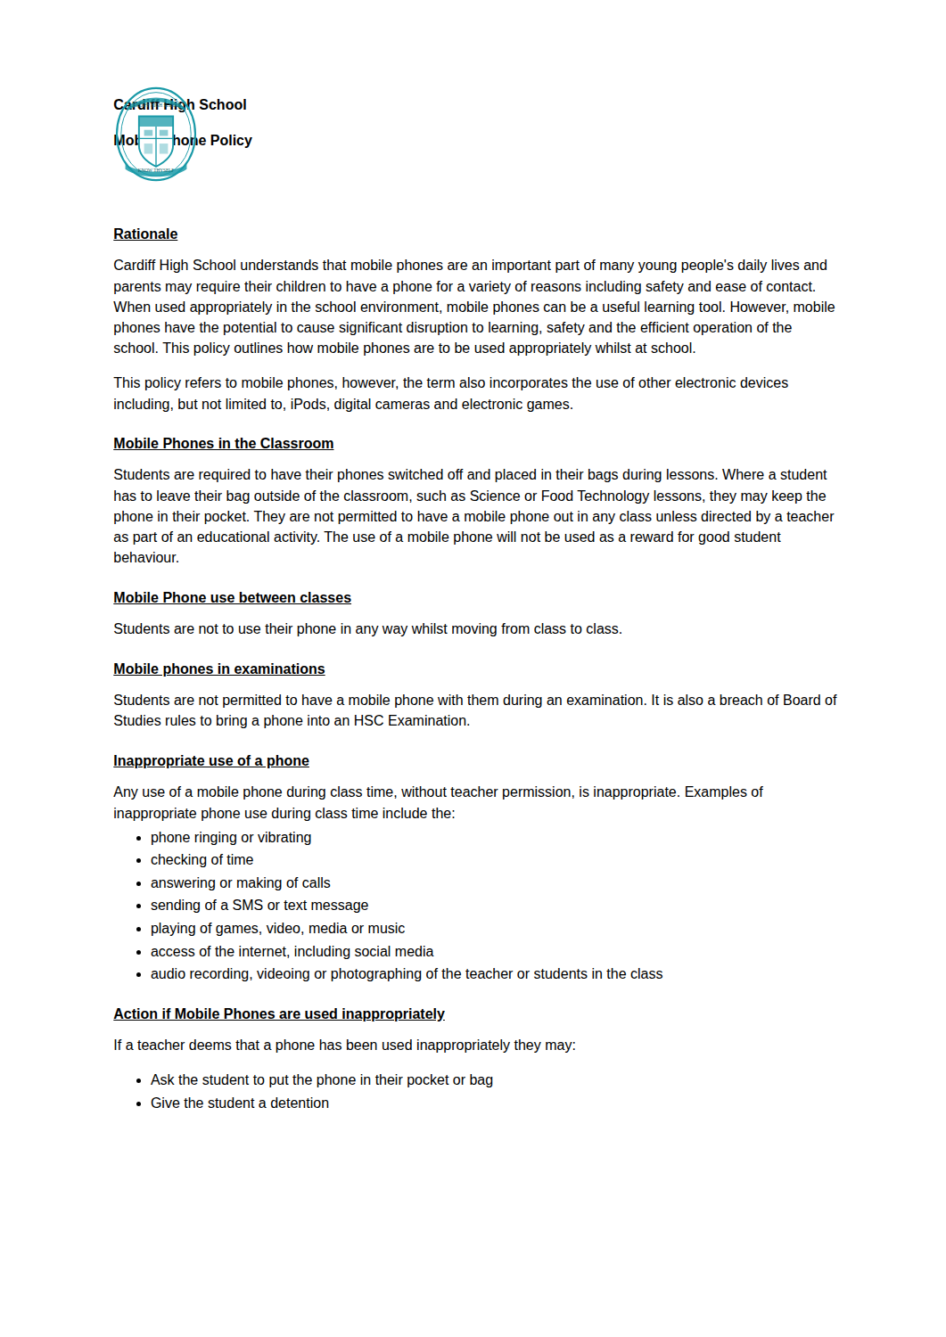CARDIFF HIGH SCHOOL KNOW THYSELF
Cardiff High School
Mobile Phone Policy
Rationale
Cardiff High School understands that mobile phones are an important part of many young people's daily lives and parents may require their children to have a phone for a variety of reasons including safety and ease of contact. When used appropriately in the school environment, mobile phones can be a useful learning tool. However, mobile phones have the potential to cause significant disruption to learning, safety and the efficient operation of the school. This policy outlines how mobile phones are to be used appropriately whilst at school.
This policy refers to mobile phones, however, the term also incorporates the use of other electronic devices including, but not limited to, iPods, digital cameras and electronic games.
Mobile Phones in the Classroom
Students are required to have their phones switched off and placed in their bags during lessons. Where a student has to leave their bag outside of the classroom, such as Science or Food Technology lessons, they may keep the phone in their pocket. They are not permitted to have a mobile phone out in any class unless directed by a teacher as part of an educational activity. The use of a mobile phone will not be used as a reward for good student behaviour.
Mobile Phone use between classes
Students are not to use their phone in any way whilst moving from class to class.
Mobile phones in examinations
Students are not permitted to have a mobile phone with them during an examination. It is also a breach of Board of Studies rules to bring a phone into an HSC Examination.
Inappropriate use of a phone
Any use of a mobile phone during class time, without teacher permission, is inappropriate. Examples of inappropriate phone use during class time include the:
phone ringing or vibrating
checking of time
answering or making of calls
sending of a SMS or text message
playing of games, video, media or music
access of the internet, including social media
audio recording, videoing or photographing of the teacher or students in the class
Action if Mobile Phones are used inappropriately
If a teacher deems that a phone has been used inappropriately they may:
Ask the student to put the phone in their pocket or bag
Give the student a detention